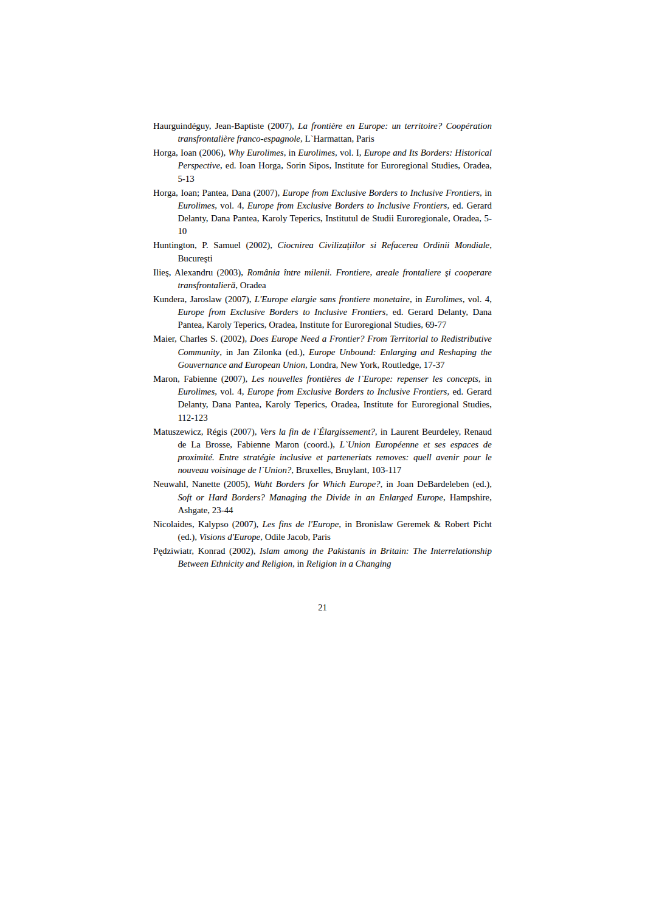Haurguindéguy, Jean-Baptiste (2007), La frontière en Europe: un territoire? Coopération transfrontalière franco-espagnole, L`Harmattan, Paris
Horga, Ioan (2006), Why Eurolimes, in Eurolimes, vol. I, Europe and Its Borders: Historical Perspective, ed. Ioan Horga, Sorin Sipos, Institute for Euroregional Studies, Oradea, 5-13
Horga, Ioan; Pantea, Dana (2007), Europe from Exclusive Borders to Inclusive Frontiers, in Eurolimes, vol. 4, Europe from Exclusive Borders to Inclusive Frontiers, ed. Gerard Delanty, Dana Pantea, Karoly Teperics, Institutul de Studii Euroregionale, Oradea, 5-10
Huntington, P. Samuel (2002), Ciocnirea Civilizațiilor si Refacerea Ordinii Mondiale, Bucureşti
Ilieş, Alexandru (2003), România între milenii. Frontiere, areale frontaliere şi cooperare transfrontalieră, Oradea
Kundera, Jaroslaw (2007), L'Europe elargie sans frontiere monetaire, in Eurolimes, vol. 4, Europe from Exclusive Borders to Inclusive Frontiers, ed. Gerard Delanty, Dana Pantea, Karoly Teperics, Oradea, Institute for Euroregional Studies, 69-77
Maier, Charles S. (2002), Does Europe Need a Frontier? From Territorial to Redistributive Community, in Jan Zilonka (ed.), Europe Unbound: Enlarging and Reshaping the Gouvernance and European Union, Londra, New York, Routledge, 17-37
Maron, Fabienne (2007), Les nouvelles frontières de l`Europe: repenser les concepts, in Eurolimes, vol. 4, Europe from Exclusive Borders to Inclusive Frontiers, ed. Gerard Delanty, Dana Pantea, Karoly Teperics, Oradea, Institute for Euroregional Studies, 112-123
Matuszewicz, Régis (2007), Vers la fin de l`Élargissement?, in Laurent Beurdeley, Renaud de La Brosse, Fabienne Maron (coord.), L`Union Européenne et ses espaces de proximité. Entre stratégie inclusive et parteneriats removes: quell avenir pour le nouveau voisinage de l`Union?, Bruxelles, Bruylant, 103-117
Neuwahl, Nanette (2005), Waht Borders for Which Europe?, in Joan DeBardeleben (ed.), Soft or Hard Borders? Managing the Divide in an Enlarged Europe, Hampshire, Ashgate, 23-44
Nicolaides, Kalypso (2007), Les fins de l'Europe, in Bronislaw Geremek & Robert Picht (ed.), Visions d'Europe, Odile Jacob, Paris
Pędziwiatr, Konrad (2002), Islam among the Pakistanis in Britain: The Interrelationship Between Ethnicity and Religion, in Religion in a Changing
21